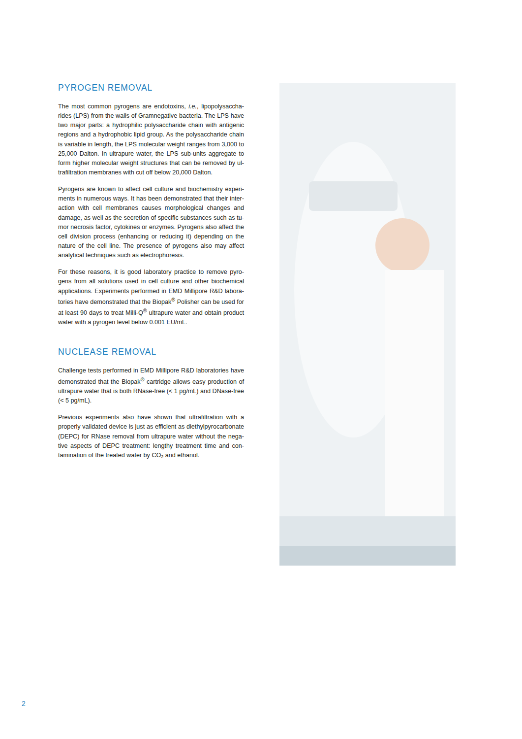PYROGEN REMOVAL
The most common pyrogens are endotoxins, i.e., lipopolysaccharides (LPS) from the walls of Gramnegative bacteria. The LPS have two major parts: a hydrophilic polysaccharide chain with antigenic regions and a hydrophobic lipid group. As the polysaccharide chain is variable in length, the LPS molecular weight ranges from 3,000 to 25,000 Dalton. In ultrapure water, the LPS sub-units aggregate to form higher molecular weight structures that can be removed by ultrafiltration membranes with cut off below 20,000 Dalton.
Pyrogens are known to affect cell culture and biochemistry experiments in numerous ways. It has been demonstrated that their interaction with cell membranes causes morphological changes and damage, as well as the secretion of specific substances such as tumor necrosis factor, cytokines or enzymes. Pyrogens also affect the cell division process (enhancing or reducing it) depending on the nature of the cell line. The presence of pyrogens also may affect analytical techniques such as electrophoresis.
For these reasons, it is good laboratory practice to remove pyrogens from all solutions used in cell culture and other biochemical applications. Experiments performed in EMD Millipore R&D laboratories have demonstrated that the Biopak® Polisher can be used for at least 90 days to treat Milli-Q® ultrapure water and obtain product water with a pyrogen level below 0.001 EU/mL.
NUCLEASE REMOVAL
Challenge tests performed in EMD Millipore R&D laboratories have demonstrated that the Biopak® cartridge allows easy production of ultrapure water that is both RNase-free (< 1 pg/mL) and DNase-free (< 5 pg/mL).
Previous experiments also have shown that ultrafiltration with a properly validated device is just as efficient as diethylpyrocarbonate (DEPC) for RNase removal from ultrapure water without the negative aspects of DEPC treatment: lengthy treatment time and contamination of the treated water by CO2 and ethanol.
2